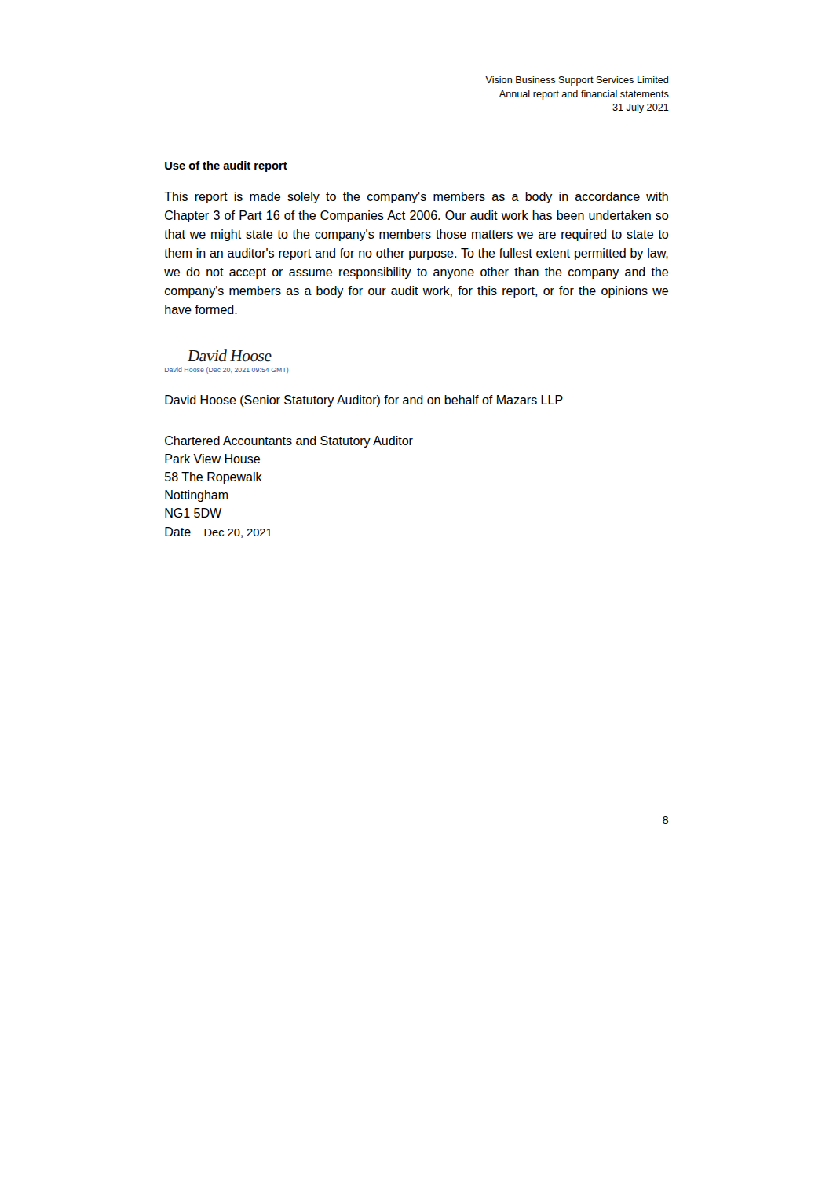Vision Business Support Services Limited
Annual report and financial statements
31 July 2021
Use of the audit report
This report is made solely to the company's members as a body in accordance with Chapter 3 of Part 16 of the Companies Act 2006. Our audit work has been undertaken so that we might state to the company's members those matters we are required to state to them in an auditor's report and for no other purpose. To the fullest extent permitted by law, we do not accept or assume responsibility to anyone other than the company and the company's members as a body for our audit work, for this report, or for the opinions we have formed.
David Hoose
David Hoose (Dec 20, 2021 09:54 GMT)
David Hoose (Senior Statutory Auditor) for and on behalf of Mazars LLP
Chartered Accountants and Statutory Auditor
Park View House
58 The Ropewalk
Nottingham
NG1 5DW
Date Dec 20, 2021
8